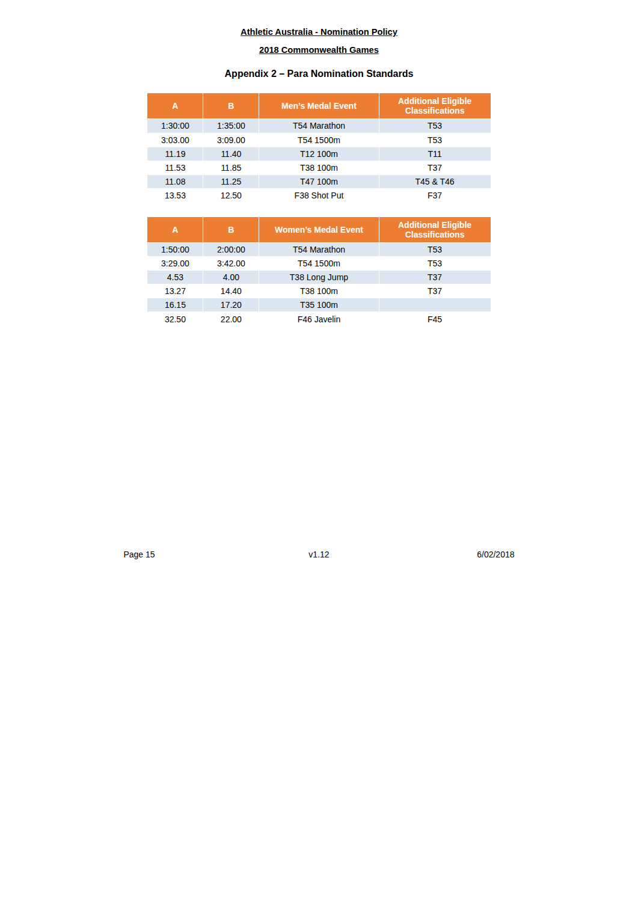Athletic Australia - Nomination Policy
2018 Commonwealth Games
Appendix 2 – Para Nomination Standards
| A | B | Men’s Medal Event | Additional Eligible Classifications |
| --- | --- | --- | --- |
| 1:30:00 | 1:35:00 | T54 Marathon | T53 |
| 3:03.00 | 3:09.00 | T54 1500m | T53 |
| 11.19 | 11.40 | T12 100m | T11 |
| 11.53 | 11.85 | T38 100m | T37 |
| 11.08 | 11.25 | T47 100m | T45 & T46 |
| 13.53 | 12.50 | F38 Shot Put | F37 |
| A | B | Women’s Medal Event | Additional Eligible Classifications |
| --- | --- | --- | --- |
| 1:50:00 | 2:00:00 | T54 Marathon | T53 |
| 3:29.00 | 3:42.00 | T54 1500m | T53 |
| 4.53 | 4.00 | T38 Long Jump | T37 |
| 13.27 | 14.40 | T38 100m | T37 |
| 16.15 | 17.20 | T35 100m | |
| 32.50 | 22.00 | F46 Javelin | F45 |
Page 15
v1.12
6/02/2018